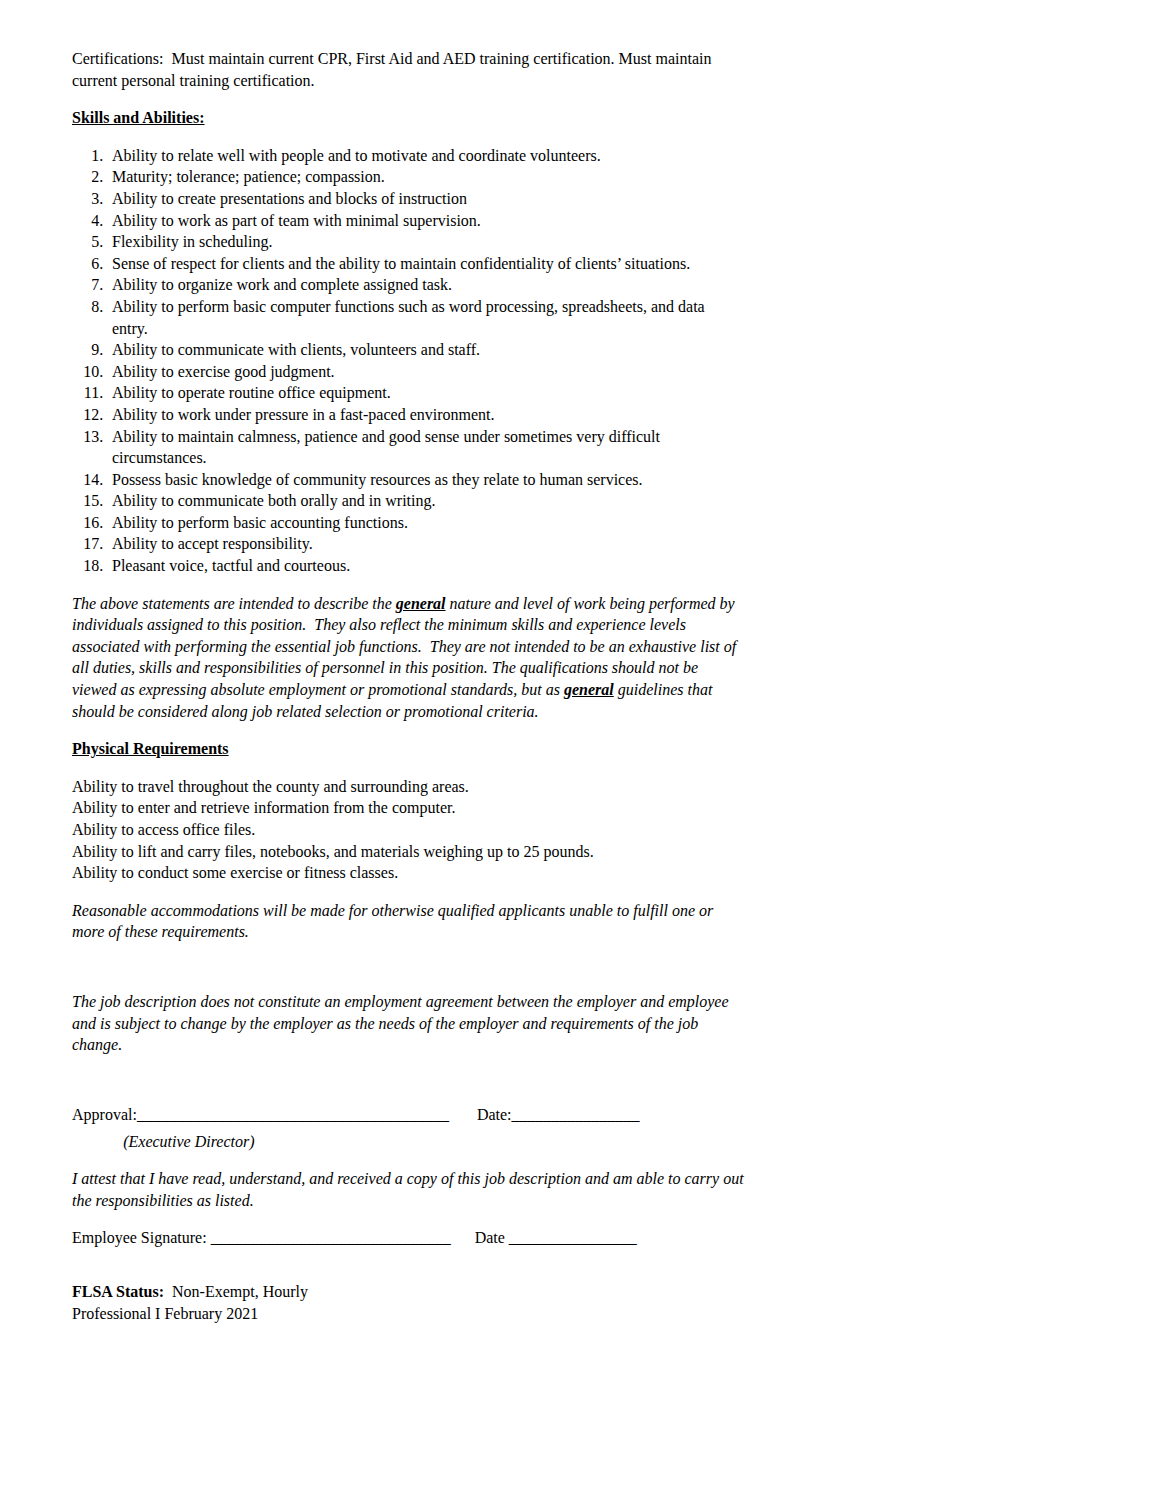Certifications: Must maintain current CPR, First Aid and AED training certification. Must maintain current personal training certification.
Skills and Abilities:
Ability to relate well with people and to motivate and coordinate volunteers.
Maturity; tolerance; patience; compassion.
Ability to create presentations and blocks of instruction
Ability to work as part of team with minimal supervision.
Flexibility in scheduling.
Sense of respect for clients and the ability to maintain confidentiality of clients’ situations.
Ability to organize work and complete assigned task.
Ability to perform basic computer functions such as word processing, spreadsheets, and data entry.
Ability to communicate with clients, volunteers and staff.
Ability to exercise good judgment.
Ability to operate routine office equipment.
Ability to work under pressure in a fast-paced environment.
Ability to maintain calmness, patience and good sense under sometimes very difficult circumstances.
Possess basic knowledge of community resources as they relate to human services.
Ability to communicate both orally and in writing.
Ability to perform basic accounting functions.
Ability to accept responsibility.
Pleasant voice, tactful and courteous.
The above statements are intended to describe the general nature and level of work being performed by individuals assigned to this position. They also reflect the minimum skills and experience levels associated with performing the essential job functions. They are not intended to be an exhaustive list of all duties, skills and responsibilities of personnel in this position. The qualifications should not be viewed as expressing absolute employment or promotional standards, but as general guidelines that should be considered along job related selection or promotional criteria.
Physical Requirements
Ability to travel throughout the county and surrounding areas.
Ability to enter and retrieve information from the computer.
Ability to access office files.
Ability to lift and carry files, notebooks, and materials weighing up to 25 pounds.
Ability to conduct some exercise or fitness classes.
Reasonable accommodations will be made for otherwise qualified applicants unable to fulfill one or more of these requirements.
The job description does not constitute an employment agreement between the employer and employee and is subject to change by the employer as the needs of the employer and requirements of the job change.
Approval:_______________________________________ Date:________________
(Executive Director)
I attest that I have read, understand, and received a copy of this job description and am able to carry out the responsibilities as listed.
Employee Signature: ______________________________ Date ________________
FLSA Status: Non-Exempt, Hourly
Professional I February 2021